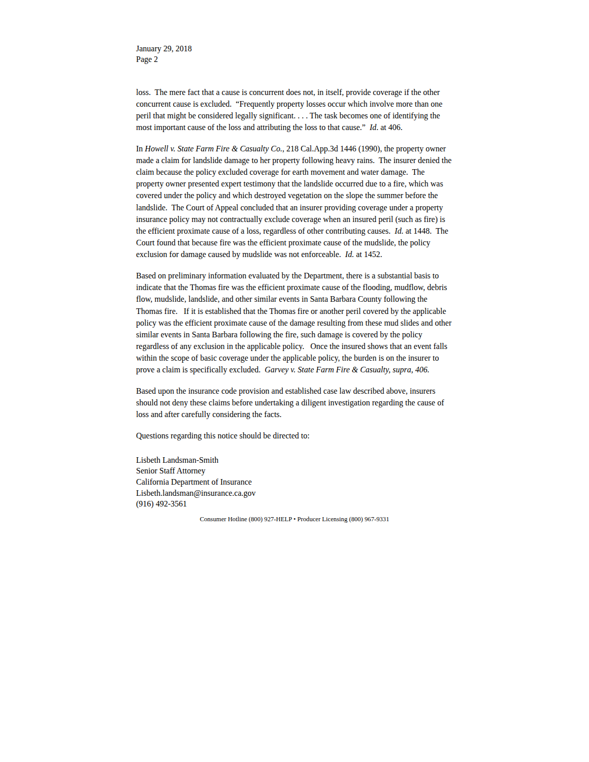January 29, 2018
Page 2
loss. The mere fact that a cause is concurrent does not, in itself, provide coverage if the other concurrent cause is excluded. “Frequently property losses occur which involve more than one peril that might be considered legally significant. . . . The task becomes one of identifying the most important cause of the loss and attributing the loss to that cause.” Id. at 406.
In Howell v. State Farm Fire & Casualty Co., 218 Cal.App.3d 1446 (1990), the property owner made a claim for landslide damage to her property following heavy rains. The insurer denied the claim because the policy excluded coverage for earth movement and water damage. The property owner presented expert testimony that the landslide occurred due to a fire, which was covered under the policy and which destroyed vegetation on the slope the summer before the landslide. The Court of Appeal concluded that an insurer providing coverage under a property insurance policy may not contractually exclude coverage when an insured peril (such as fire) is the efficient proximate cause of a loss, regardless of other contributing causes. Id. at 1448. The Court found that because fire was the efficient proximate cause of the mudslide, the policy exclusion for damage caused by mudslide was not enforceable. Id. at 1452.
Based on preliminary information evaluated by the Department, there is a substantial basis to indicate that the Thomas fire was the efficient proximate cause of the flooding, mudflow, debris flow, mudslide, landslide, and other similar events in Santa Barbara County following the Thomas fire. If it is established that the Thomas fire or another peril covered by the applicable policy was the efficient proximate cause of the damage resulting from these mud slides and other similar events in Santa Barbara following the fire, such damage is covered by the policy regardless of any exclusion in the applicable policy. Once the insured shows that an event falls within the scope of basic coverage under the applicable policy, the burden is on the insurer to prove a claim is specifically excluded. Garvey v. State Farm Fire & Casualty, supra, 406.
Based upon the insurance code provision and established case law described above, insurers should not deny these claims before undertaking a diligent investigation regarding the cause of loss and after carefully considering the facts.
Questions regarding this notice should be directed to:
Lisbeth Landsman-Smith
Senior Staff Attorney
California Department of Insurance
Lisbeth.landsman@insurance.ca.gov
(916) 492-3561
Consumer Hotline (800) 927-HELP • Producer Licensing (800) 967-9331